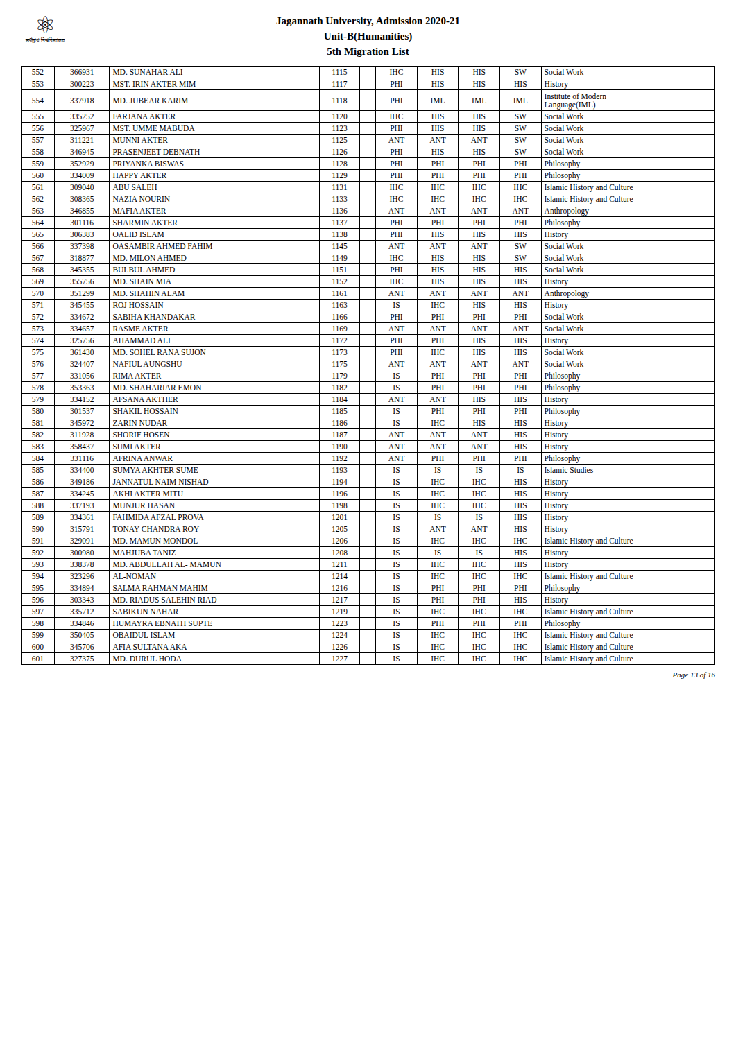⚛
জগন্নাথ বিশ্ববিদ্যালয়
Jagannath University, Admission 2020-21
Unit-B(Humanities)
5th Migration List
| 552 | 366931 | MD. SUNAHAR ALI | 1115 | | IHC | HIS | HIS | SW | Social Work |
| 553 | 300223 | MST. IRIN AKTER MIM | 1117 | | PHI | HIS | HIS | HIS | History |
| 554 | 337918 | MD. JUBEAR KARIM | 1118 | | PHI | IML | IML | IML | Institute of Modern Language(IML) |
| 555 | 335252 | FARJANA AKTER | 1120 | | IHC | HIS | HIS | SW | Social Work |
| 556 | 325967 | MST. UMME MABUDA | 1123 | | PHI | HIS | HIS | SW | Social Work |
| 557 | 311221 | MUNNI AKTER | 1125 | | ANT | ANT | ANT | SW | Social Work |
| 558 | 346945 | PRASENJEET DEBNATH | 1126 | | PHI | HIS | HIS | SW | Social Work |
| 559 | 352929 | PRIYANKA BISWAS | 1128 | | PHI | PHI | PHI | PHI | Philosophy |
| 560 | 334009 | HAPPY AKTER | 1129 | | PHI | PHI | PHI | PHI | Philosophy |
| 561 | 309040 | ABU SALEH | 1131 | | IHC | IHC | IHC | IHC | Islamic History and Culture |
| 562 | 308365 | NAZIA NOURIN | 1133 | | IHC | IHC | IHC | IHC | Islamic History and Culture |
| 563 | 346855 | MAFIA AKTER | 1136 | | ANT | ANT | ANT | ANT | Anthropology |
| 564 | 301116 | SHARMIN AKTER | 1137 | | PHI | PHI | PHI | PHI | Philosophy |
| 565 | 306383 | OALID ISLAM | 1138 | | PHI | HIS | HIS | HIS | History |
| 566 | 337398 | OASAMBIR AHMED FAHIM | 1145 | | ANT | ANT | ANT | SW | Social Work |
| 567 | 318877 | MD. MILON AHMED | 1149 | | IHC | HIS | HIS | SW | Social Work |
| 568 | 345355 | BULBUL AHMED | 1151 | | PHI | HIS | HIS | HIS | Social Work |
| 569 | 355756 | MD. SHAIN MIA | 1152 | | IHC | HIS | HIS | HIS | History |
| 570 | 351299 | MD. SHAHIN ALAM | 1161 | | ANT | ANT | ANT | ANT | Anthropology |
| 571 | 345455 | ROJ HOSSAIN | 1163 | | IS | IHC | HIS | HIS | History |
| 572 | 334672 | SABIHA KHANDAKAR | 1166 | | PHI | PHI | PHI | PHI | Social Work |
| 573 | 334657 | RASME AKTER | 1169 | | ANT | ANT | ANT | ANT | Social Work |
| 574 | 325756 | AHAMMAD ALI | 1172 | | PHI | PHI | HIS | HIS | History |
| 575 | 361430 | MD. SOHEL RANA SUJON | 1173 | | PHI | IHC | HIS | HIS | Social Work |
| 576 | 324407 | NAFIUL AUNGSHU | 1175 | | ANT | ANT | ANT | ANT | Social Work |
| 577 | 331056 | RIMA AKTER | 1179 | | IS | PHI | PHI | PHI | Philosophy |
| 578 | 353363 | MD. SHAHARIAR EMON | 1182 | | IS | PHI | PHI | PHI | Philosophy |
| 579 | 334152 | AFSANA AKTHER | 1184 | | ANT | ANT | HIS | HIS | History |
| 580 | 301537 | SHAKIL HOSSAIN | 1185 | | IS | PHI | PHI | PHI | Philosophy |
| 581 | 345972 | ZARIN NUDAR | 1186 | | IS | IHC | HIS | HIS | History |
| 582 | 311928 | SHORIF HOSEN | 1187 | | ANT | ANT | ANT | HIS | History |
| 583 | 358437 | SUMI AKTER | 1190 | | ANT | ANT | ANT | HIS | History |
| 584 | 331116 | AFRINA ANWAR | 1192 | | ANT | PHI | PHI | PHI | Philosophy |
| 585 | 334400 | SUMYA AKHTER SUME | 1193 | | IS | IS | IS | IS | Islamic Studies |
| 586 | 349186 | JANNATUL NAIM NISHAD | 1194 | | IS | IHC | IHC | HIS | History |
| 587 | 334245 | AKHI AKTER MITU | 1196 | | IS | IHC | IHC | HIS | History |
| 588 | 337193 | MUNJUR HASAN | 1198 | | IS | IHC | IHC | HIS | History |
| 589 | 334361 | FAHMIDA AFZAL PROVA | 1201 | | IS | IS | IS | HIS | History |
| 590 | 315791 | TONAY CHANDRA ROY | 1205 | | IS | ANT | ANT | HIS | History |
| 591 | 329091 | MD. MAMUN MONDOL | 1206 | | IS | IHC | IHC | IHC | Islamic History and Culture |
| 592 | 300980 | MAHJUBA TANIZ | 1208 | | IS | IS | IS | HIS | History |
| 593 | 338378 | MD. ABDULLAH AL- MAMUN | 1211 | | IS | IHC | IHC | HIS | History |
| 594 | 323296 | AL-NOMAN | 1214 | | IS | IHC | IHC | IHC | Islamic History and Culture |
| 595 | 334894 | SALMA RAHMAN MAHIM | 1216 | | IS | PHI | PHI | PHI | Philosophy |
| 596 | 303343 | MD. RIADUS SALEHIN RIAD | 1217 | | IS | PHI | PHI | HIS | History |
| 597 | 335712 | SABIKUN NAHAR | 1219 | | IS | IHC | IHC | IHC | Islamic History and Culture |
| 598 | 334846 | HUMAYRA EBNATH SUPTE | 1223 | | IS | PHI | PHI | PHI | Philosophy |
| 599 | 350405 | OBAIDUL ISLAM | 1224 | | IS | IHC | IHC | IHC | Islamic History and Culture |
| 600 | 345706 | AFIA SULTANA AKA | 1226 | | IS | IHC | IHC | IHC | Islamic History and Culture |
| 601 | 327375 | MD. DURUL HODA | 1227 | | IS | IHC | IHC | IHC | Islamic History and Culture |
Page 13 of 16